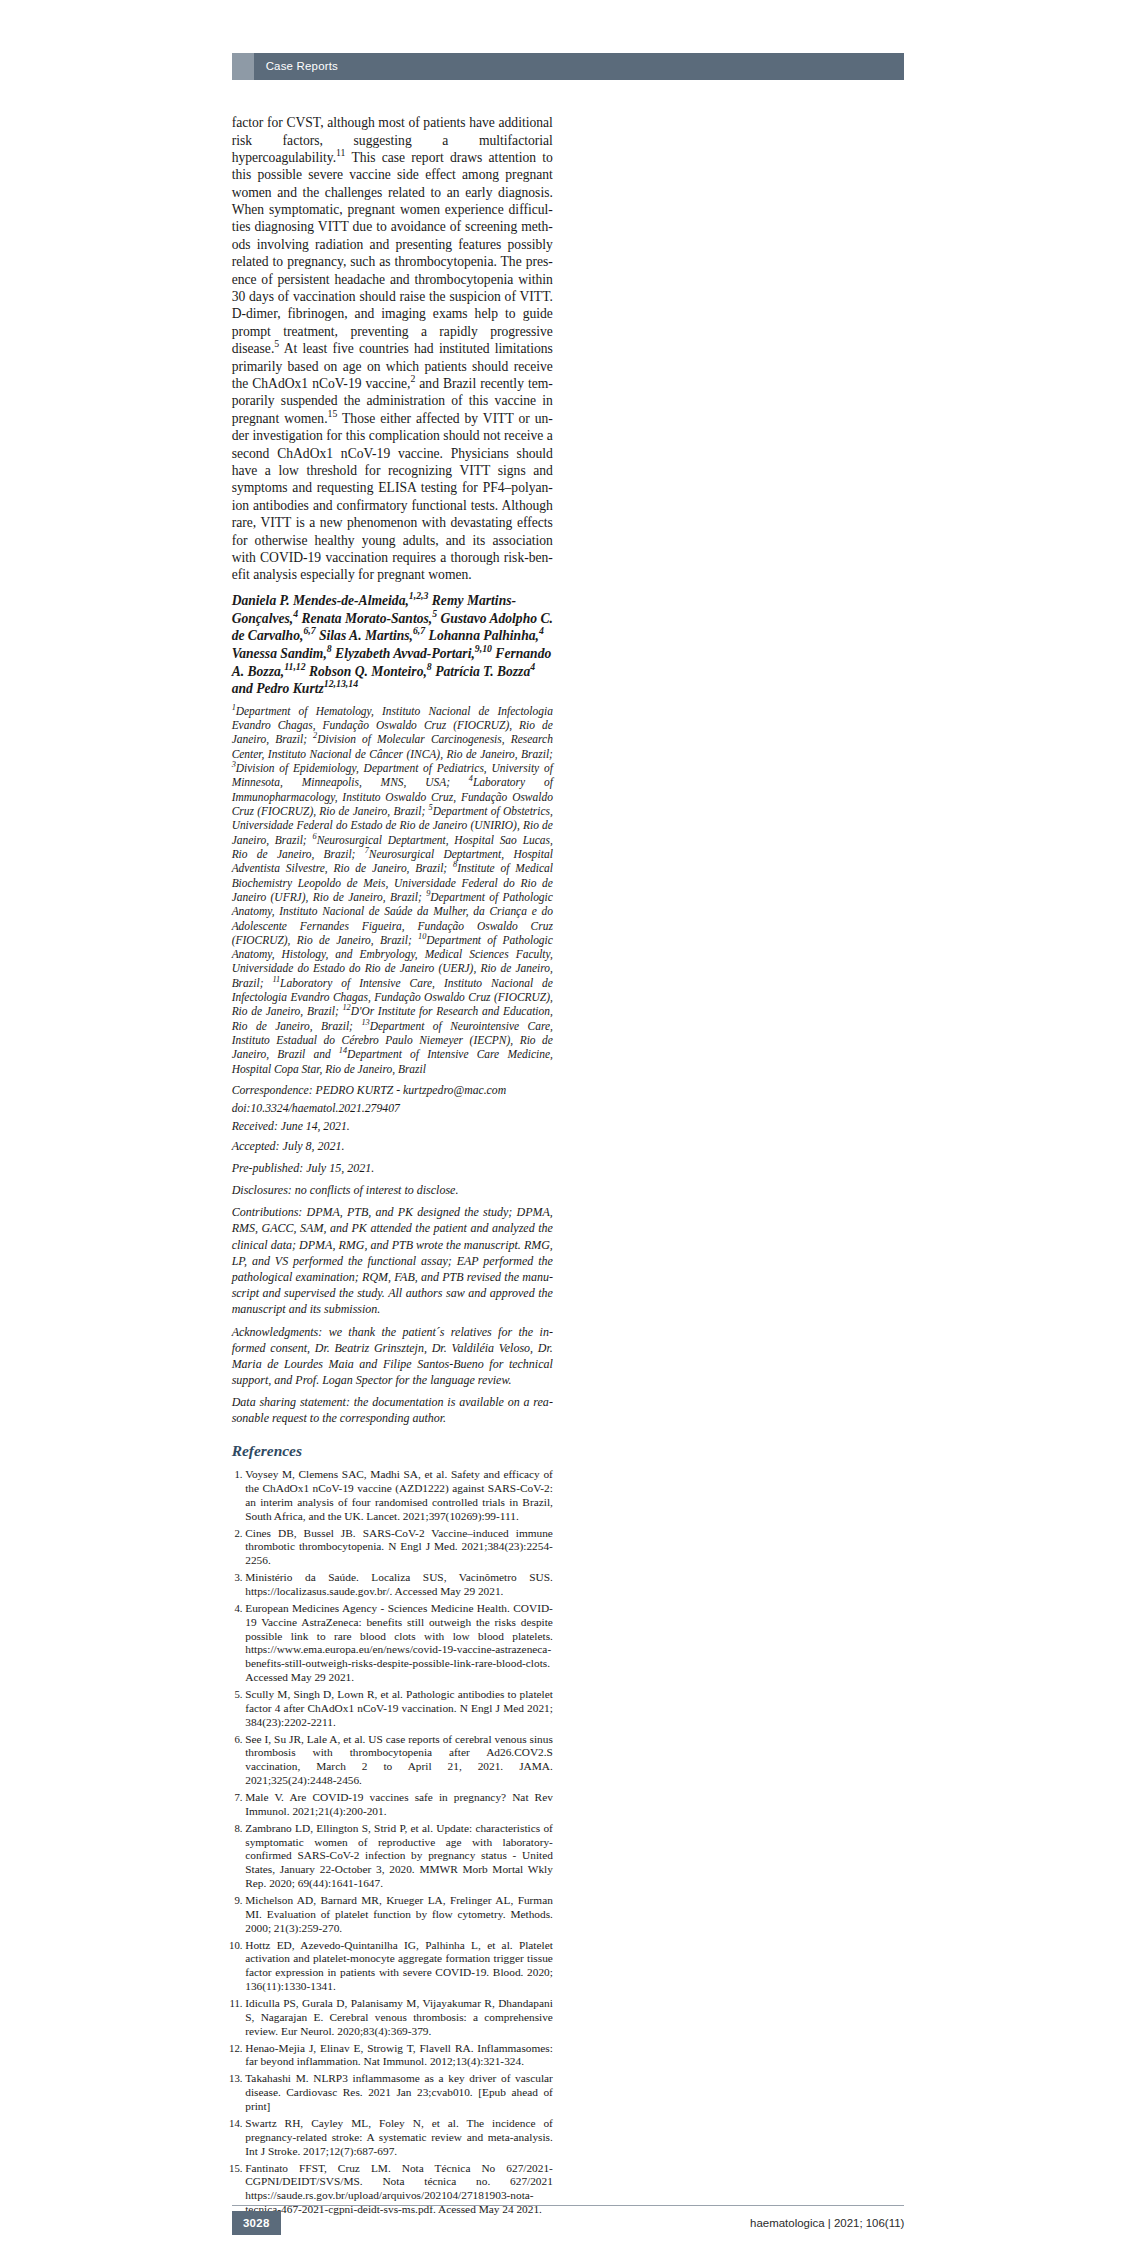Case Reports
factor for CVST, although most of patients have additional risk factors, suggesting a multifactorial hypercoagulability.11 This case report draws attention to this possible severe vaccine side effect among pregnant women and the challenges related to an early diagnosis. When symptomatic, pregnant women experience difficulties diagnosing VITT due to avoidance of screening methods involving radiation and presenting features possibly related to pregnancy, such as thrombocytopenia. The presence of persistent headache and thrombocytopenia within 30 days of vaccination should raise the suspicion of VITT. D-dimer, fibrinogen, and imaging exams help to guide prompt treatment, preventing a rapidly progressive disease.5 At least five countries had instituted limitations primarily based on age on which patients should receive the ChAdOx1 nCoV-19 vaccine,2 and Brazil recently temporarily suspended the administration of this vaccine in pregnant women.15 Those either affected by VITT or under investigation for this complication should not receive a second ChAdOx1 nCoV-19 vaccine. Physicians should have a low threshold for recognizing VITT signs and symptoms and requesting ELISA testing for PF4–polyanion antibodies and confirmatory functional tests. Although rare, VITT is a new phenomenon with devastating effects for otherwise healthy young adults, and its association with COVID-19 vaccination requires a thorough risk-benefit analysis especially for pregnant women.
Daniela P. Mendes-de-Almeida,1,2,3 Remy Martins-Gonçalves,4 Renata Morato-Santos,5 Gustavo Adolpho C. de Carvalho,6,7 Silas A. Martins,6,7 Lohanna Palhinha,4 Vanessa Sandim,8 Elyzabeth Avvad-Portari,9,10 Fernando A. Bozza,11,12 Robson Q. Monteiro,8 Patrícia T. Bozza4 and Pedro Kurtz12,13,14
1Department of Hematology, Instituto Nacional de Infectologia Evandro Chagas, Fundação Oswaldo Cruz (FIOCRUZ), Rio de Janeiro, Brazil; 2Division of Molecular Carcinogenesis, Research Center, Instituto Nacional de Câncer (INCA), Rio de Janeiro, Brazil; 3Division of Epidemiology, Department of Pediatrics, University of Minnesota, Minneapolis, MNS, USA; 4Laboratory of Immunopharmacology, Instituto Oswaldo Cruz, Fundação Oswaldo Cruz (FIOCRUZ), Rio de Janeiro, Brazil; 5Department of Obstetrics, Universidade Federal do Estado de Rio de Janeiro (UNIRIO), Rio de Janeiro, Brazil; 6Neurosurgical Deptartment, Hospital Sao Lucas, Rio de Janeiro, Brazil; 7Neurosurgical Deptartment, Hospital Adventista Silvestre, Rio de Janeiro, Brazil; 8Institute of Medical Biochemistry Leopoldo de Meis, Universidade Federal do Rio de Janeiro (UFRJ), Rio de Janeiro, Brazil; 9Department of Pathologic Anatomy, Instituto Nacional de Saúde da Mulher, da Criança e do Adolescente Fernandes Figueira, Fundação Oswaldo Cruz (FIOCRUZ), Rio de Janeiro, Brazil; 10Department of Pathologic Anatomy, Histology, and Embryology, Medical Sciences Faculty, Universidade do Estado do Rio de Janeiro (UERJ), Rio de Janeiro, Brazil; 11Laboratory of Intensive Care, Instituto Nacional de Infectologia Evandro Chagas, Fundação Oswaldo Cruz (FIOCRUZ), Rio de Janeiro, Brazil; 12D'Or Institute for Research and Education, Rio de Janeiro, Brazil; 13Department of Neurointensive Care, Instituto Estadual do Cérebro Paulo Niemeyer (IECPN), Rio de Janeiro, Brazil and 14Department of Intensive Care Medicine, Hospital Copa Star, Rio de Janeiro, Brazil
Correspondence: PEDRO KURTZ - kurtzpedro@mac.com
doi:10.3324/haematol.2021.279407
Received: June 14, 2021.
Accepted: July 8, 2021.
Pre-published: July 15, 2021.
Disclosures: no conflicts of interest to disclose.
Contributions: DPMA, PTB, and PK designed the study; DPMA, RMS, GACC, SAM, and PK attended the patient and analyzed the clinical data; DPMA, RMG, and PTB wrote the manuscript. RMG, LP, and VS performed the functional assay; EAP performed the pathological examination; RQM, FAB, and PTB revised the manuscript and supervised the study. All authors saw and approved the manuscript and its submission.
Acknowledgments: we thank the patient´s relatives for the informed consent, Dr. Beatriz Grinsztejn, Dr. Valdiléia Veloso, Dr. Maria de Lourdes Maia and Filipe Santos-Bueno for technical support, and Prof. Logan Spector for the language review.
Data sharing statement: the documentation is available on a reasonable request to the corresponding author.
References
Voysey M, Clemens SAC, Madhi SA, et al. Safety and efficacy of the ChAdOx1 nCoV-19 vaccine (AZD1222) against SARS-CoV-2: an interim analysis of four randomised controlled trials in Brazil, South Africa, and the UK. Lancet. 2021;397(10269):99-111.
Cines DB, Bussel JB. SARS-CoV-2 Vaccine–induced immune thrombotic thrombocytopenia. N Engl J Med. 2021;384(23):2254-2256.
Ministério da Saúde. Localiza SUS, Vacinômetro SUS. https://localizasus.saude.gov.br/. Accessed May 29 2021.
European Medicines Agency - Sciences Medicine Health. COVID-19 Vaccine AstraZeneca: benefits still outweigh the risks despite possible link to rare blood clots with low blood platelets. https://www.ema.europa.eu/en/news/covid-19-vaccine-astrazeneca-benefits-still-outweigh-risks-despite-possible-link-rare-blood-clots. Accessed May 29 2021.
Scully M, Singh D, Lown R, et al. Pathologic antibodies to platelet factor 4 after ChAdOx1 nCoV-19 vaccination. N Engl J Med 2021; 384(23):2202-2211.
See I, Su JR, Lale A, et al. US case reports of cerebral venous sinus thrombosis with thrombocytopenia after Ad26.COV2.S vaccination, March 2 to April 21, 2021. JAMA. 2021;325(24):2448-2456.
Male V. Are COVID-19 vaccines safe in pregnancy? Nat Rev Immunol. 2021;21(4):200-201.
Zambrano LD, Ellington S, Strid P, et al. Update: characteristics of symptomatic women of reproductive age with laboratory-confirmed SARS-CoV-2 infection by pregnancy status - United States, January 22-October 3, 2020. MMWR Morb Mortal Wkly Rep. 2020; 69(44):1641-1647.
Michelson AD, Barnard MR, Krueger LA, Frelinger AL, Furman MI. Evaluation of platelet function by flow cytometry. Methods. 2000; 21(3):259-270.
Hottz ED, Azevedo-Quintanilha IG, Palhinha L, et al. Platelet activation and platelet-monocyte aggregate formation trigger tissue factor expression in patients with severe COVID-19. Blood. 2020; 136(11):1330-1341.
Idiculla PS, Gurala D, Palanisamy M, Vijayakumar R, Dhandapani S, Nagarajan E. Cerebral venous thrombosis: a comprehensive review. Eur Neurol. 2020;83(4):369-379.
Henao-Mejia J, Elinav E, Strowig T, Flavell RA. Inflammasomes: far beyond inflammation. Nat Immunol. 2012;13(4):321-324.
Takahashi M. NLRP3 inflammasome as a key driver of vascular disease. Cardiovasc Res. 2021 Jan 23;cvab010. [Epub ahead of print]
Swartz RH, Cayley ML, Foley N, et al. The incidence of pregnancy-related stroke: A systematic review and meta-analysis. Int J Stroke. 2017;12(7):687-697.
Fantinato FFST, Cruz LM. Nota Técnica No 627/2021-CGPNI/DEIDT/SVS/MS. Nota técnica no. 627/2021 https://saude.rs.gov.br/upload/arquivos/202104/27181903-nota-tecnica-467-2021-cgpni-deidt-svs-ms.pdf. Acessed May 24 2021.
3028
haematologica | 2021; 106(11)